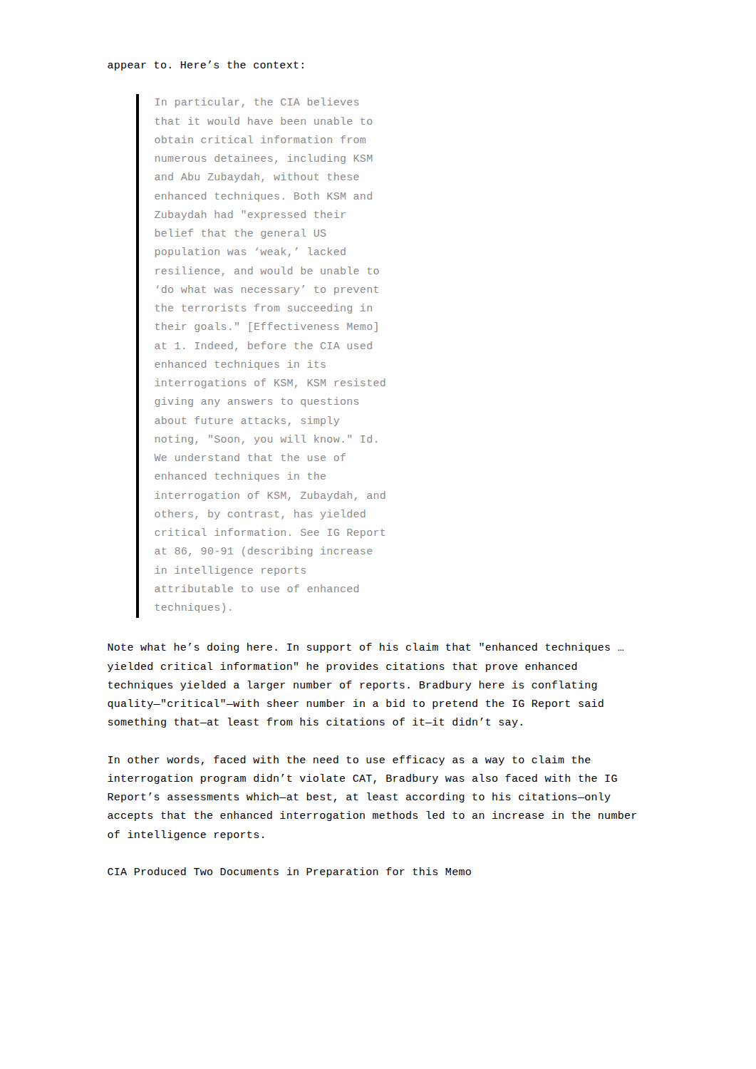appear to. Here’s the context:
In particular, the CIA believes that it would have been unable to obtain critical information from numerous detainees, including KSM and Abu Zubaydah, without these enhanced techniques. Both KSM and Zubaydah had "expressed their belief that the general US population was ‘weak,’ lacked resilience, and would be unable to ‘do what was necessary’ to prevent the terrorists from succeeding in their goals." [Effectiveness Memo] at 1. Indeed, before the CIA used enhanced techniques in its interrogations of KSM, KSM resisted giving any answers to questions about future attacks, simply noting, "Soon, you will know." Id. We understand that the use of enhanced techniques in the interrogation of KSM, Zubaydah, and others, by contrast, has yielded critical information. See IG Report at 86, 90-91 (describing increase in intelligence reports attributable to use of enhanced techniques).
Note what he’s doing here. In support of his claim that "enhanced techniques … yielded critical information" he provides citations that prove enhanced techniques yielded a larger number of reports. Bradbury here is conflating quality—"critical"—with sheer number in a bid to pretend the IG Report said something that—at least from his citations of it—it didn’t say.
In other words, faced with the need to use efficacy as a way to claim the interrogation program didn’t violate CAT, Bradbury was also faced with the IG Report’s assessments which—at best, at least according to his citations—only accepts that the enhanced interrogation methods led to an increase in the number of intelligence reports.
CIA Produced Two Documents in Preparation for this Memo